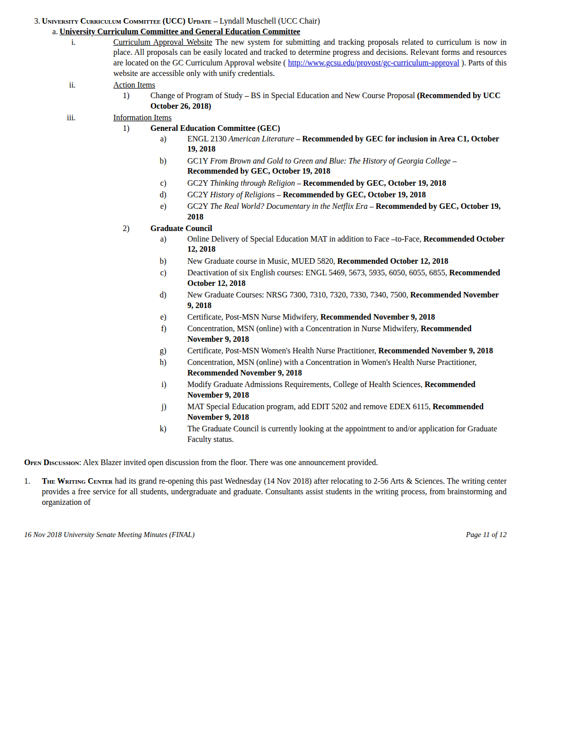3. University Curriculum Committee (UCC) Update – Lyndall Muschell (UCC Chair)
a. University Curriculum Committee and General Education Committee
i. Curriculum Approval Website The new system for submitting and tracking proposals related to curriculum is now in place. All proposals can be easily located and tracked to determine progress and decisions. Relevant forms and resources are located on the GC Curriculum Approval website ( http://www.gcsu.edu/provost/gc-curriculum-approval ). Parts of this website are accessible only with unify credentials.
ii. Action Items
1) Change of Program of Study – BS in Special Education and New Course Proposal (Recommended by UCC October 26, 2018)
iii. Information Items
1) General Education Committee (GEC)
a) ENGL 2130 American Literature – Recommended by GEC for inclusion in Area C1, October 19, 2018
b) GC1Y From Brown and Gold to Green and Blue: The History of Georgia College – Recommended by GEC, October 19, 2018
c) GC2Y Thinking through Religion – Recommended by GEC, October 19, 2018
d) GC2Y History of Religions – Recommended by GEC, October 19, 2018
e) GC2Y The Real World? Documentary in the Netflix Era – Recommended by GEC, October 19, 2018
2) Graduate Council
a) Online Delivery of Special Education MAT in addition to Face –to-Face, Recommended October 12, 2018
b) New Graduate course in Music, MUED 5820, Recommended October 12, 2018
c) Deactivation of six English courses: ENGL 5469, 5673, 5935, 6050, 6055, 6855, Recommended October 12, 2018
d) New Graduate Courses: NRSG 7300, 7310, 7320, 7330, 7340, 7500, Recommended November 9, 2018
e) Certificate, Post-MSN Nurse Midwifery, Recommended November 9, 2018
f) Concentration, MSN (online) with a Concentration in Nurse Midwifery, Recommended November 9, 2018
g) Certificate, Post-MSN Women's Health Nurse Practitioner, Recommended November 9, 2018
h) Concentration, MSN (online) with a Concentration in Women's Health Nurse Practitioner, Recommended November 9, 2018
i) Modify Graduate Admissions Requirements, College of Health Sciences, Recommended November 9, 2018
j) MAT Special Education program, add EDIT 5202 and remove EDEX 6115, Recommended November 9, 2018
k) The Graduate Council is currently looking at the appointment to and/or application for Graduate Faculty status.
Open Discussion: Alex Blazer invited open discussion from the floor. There was one announcement provided.
1. The Writing Center had its grand re-opening this past Wednesday (14 Nov 2018) after relocating to 2-56 Arts & Sciences. The writing center provides a free service for all students, undergraduate and graduate. Consultants assist students in the writing process, from brainstorming and organization of
16 Nov 2018 University Senate Meeting Minutes (FINAL) Page 11 of 12